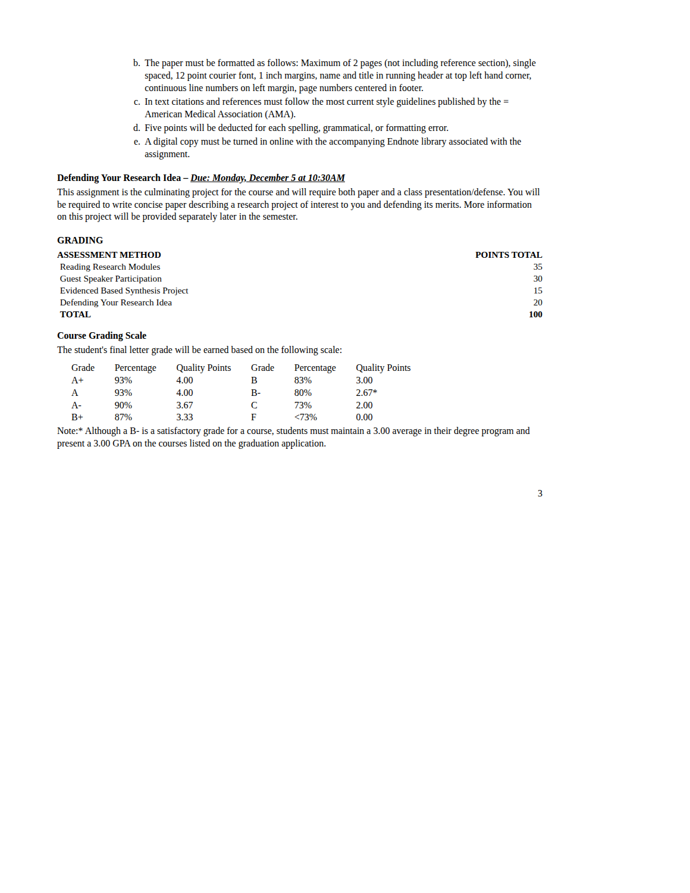The paper must be formatted as follows: Maximum of 2 pages (not including reference section), single spaced, 12 point courier font, 1 inch margins, name and title in running header at top left hand corner, continuous line numbers on left margin, page numbers centered in footer.
In text citations and references must follow the most current style guidelines published by the = American Medical Association (AMA).
Five points will be deducted for each spelling, grammatical, or formatting error.
A digital copy must be turned in online with the accompanying Endnote library associated with the assignment.
Defending Your Research Idea – Due: Monday, December 5 at 10:30AM
This assignment is the culminating project for the course and will require both paper and a class presentation/defense. You will be required to write concise paper describing a research project of interest to you and defending its merits. More information on this project will be provided separately later in the semester.
GRADING
| Assessment Method | Points Total |
| --- | --- |
| Reading Research Modules | 35 |
| Guest Speaker Participation | 30 |
| Evidenced Based Synthesis Project | 15 |
| Defending Your Research Idea | 20 |
| Total | 100 |
Course Grading Scale
The student's final letter grade will be earned based on the following scale:
| Grade | Percentage | Quality Points | Grade | Percentage | Quality Points |
| --- | --- | --- | --- | --- | --- |
| A+ | 93% | 4.00 | B | 83% | 3.00 |
| A | 93% | 4.00 | B- | 80% | 2.67* |
| A- | 90% | 3.67 | C | 73% | 2.00 |
| B+ | 87% | 3.33 | F | <73% | 0.00 |
Note:* Although a B- is a satisfactory grade for a course, students must maintain a 3.00 average in their degree program and present a 3.00 GPA on the courses listed on the graduation application.
3